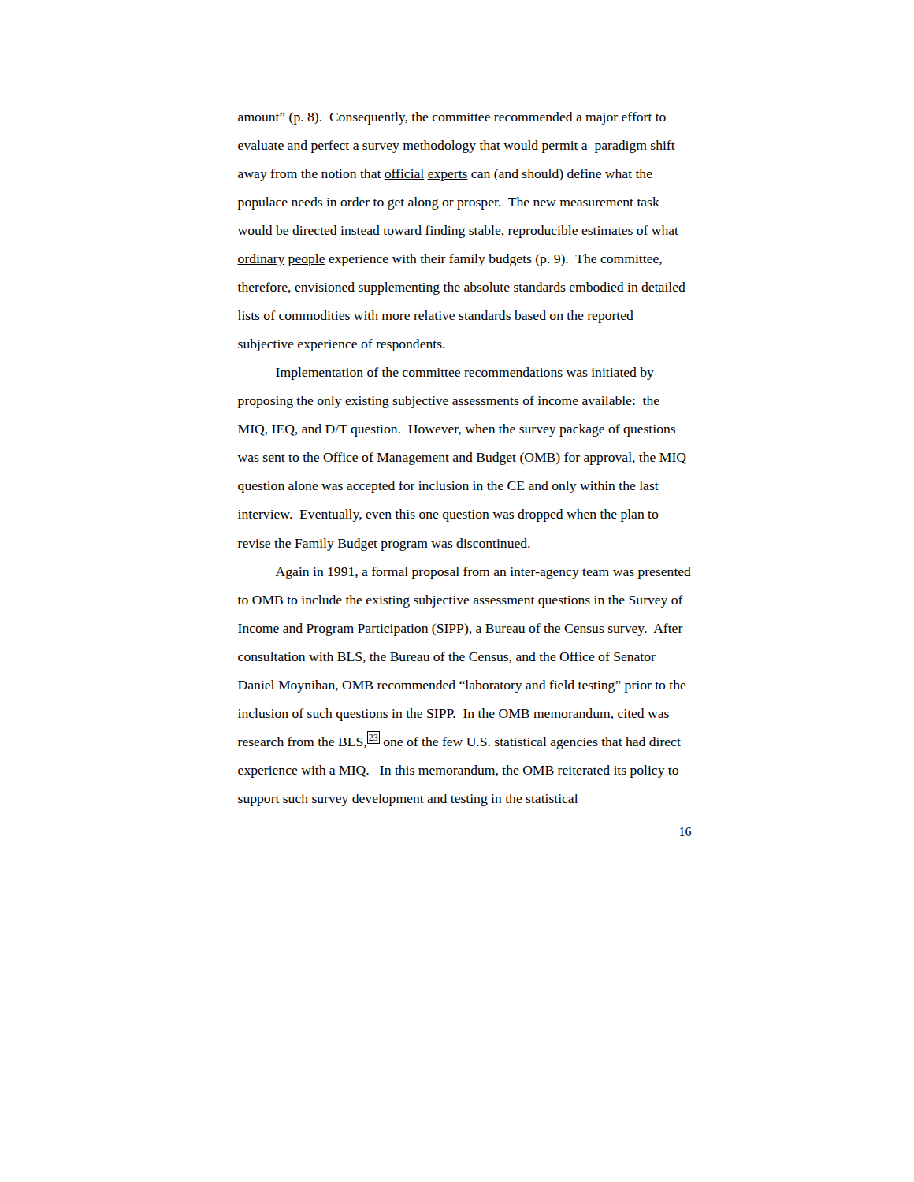amount” (p. 8). Consequently, the committee recommended a major effort to evaluate and perfect a survey methodology that would permit a paradigm shift away from the notion that official experts can (and should) define what the populace needs in order to get along or prosper. The new measurement task would be directed instead toward finding stable, reproducible estimates of what ordinary people experience with their family budgets (p. 9). The committee, therefore, envisioned supplementing the absolute standards embodied in detailed lists of commodities with more relative standards based on the reported subjective experience of respondents.
Implementation of the committee recommendations was initiated by proposing the only existing subjective assessments of income available: the MIQ, IEQ, and D/T question. However, when the survey package of questions was sent to the Office of Management and Budget (OMB) for approval, the MIQ question alone was accepted for inclusion in the CE and only within the last interview. Eventually, even this one question was dropped when the plan to revise the Family Budget program was discontinued.
Again in 1991, a formal proposal from an inter-agency team was presented to OMB to include the existing subjective assessment questions in the Survey of Income and Program Participation (SIPP), a Bureau of the Census survey. After consultation with BLS, the Bureau of the Census, and the Office of Senator Daniel Moynihan, OMB recommended “laboratory and field testing” prior to the inclusion of such questions in the SIPP. In the OMB memorandum, cited was research from the BLS,23 one of the few U.S. statistical agencies that had direct experience with a MIQ. In this memorandum, the OMB reiterated its policy to support such survey development and testing in the statistical
16